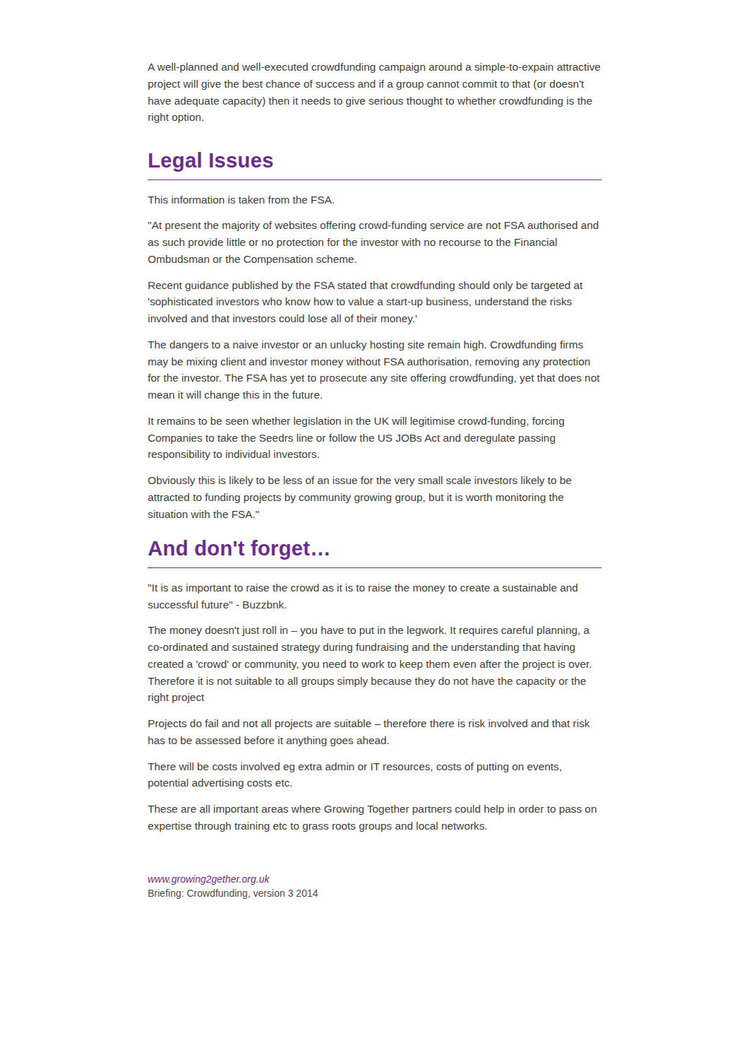A well-planned and well-executed crowdfunding campaign around a simple-to-expain attractive project will give the best chance of success and if a group cannot commit to that (or doesn't have adequate capacity) then it needs to give serious thought to whether crowdfunding is the right option.
Legal Issues
This information is taken from the FSA.
"At present the majority of websites offering crowd-funding service are not FSA authorised and as such provide little or no protection for the investor with no recourse to the Financial Ombudsman or the Compensation scheme.
Recent guidance published by the FSA stated that crowdfunding should only be targeted at 'sophisticated investors who know how to value a start-up business, understand the risks involved and that investors could lose all of their money.'
The dangers to a naive investor or an unlucky hosting site remain high. Crowdfunding firms may be mixing client and investor money without FSA authorisation, removing any protection for the investor. The FSA has yet to prosecute any site offering crowdfunding, yet that does not mean it will change this in the future.
It remains to be seen whether legislation in the UK will legitimise crowd-funding, forcing Companies to take the Seedrs line or follow the US JOBs Act and deregulate passing responsibility to individual investors.
Obviously this is likely to be less of an issue for the very small scale investors likely to be attracted to funding projects by community growing group, but it is worth monitoring the situation with the FSA."
And don't forget…
"It is as important to raise the crowd as it is to raise the money to create a sustainable and successful future" - Buzzbnk.
The money doesn't just roll in – you have to put in the legwork. It requires careful planning, a co-ordinated and sustained strategy during fundraising and the understanding that having created a 'crowd' or community, you need to work to keep them even after the project is over. Therefore it is not suitable to all groups simply because they do not have the capacity or the right project
Projects do fail and not all projects are suitable – therefore there is risk involved and that risk has to be assessed before it anything goes ahead.
There will be costs involved eg extra admin or IT resources, costs of putting on events, potential advertising costs etc.
These are all important areas where Growing Together partners could help in order to pass on expertise through training etc to grass roots groups and local networks.
www.growing2gether.org.uk
Briefing: Crowdfunding, version 3 2014